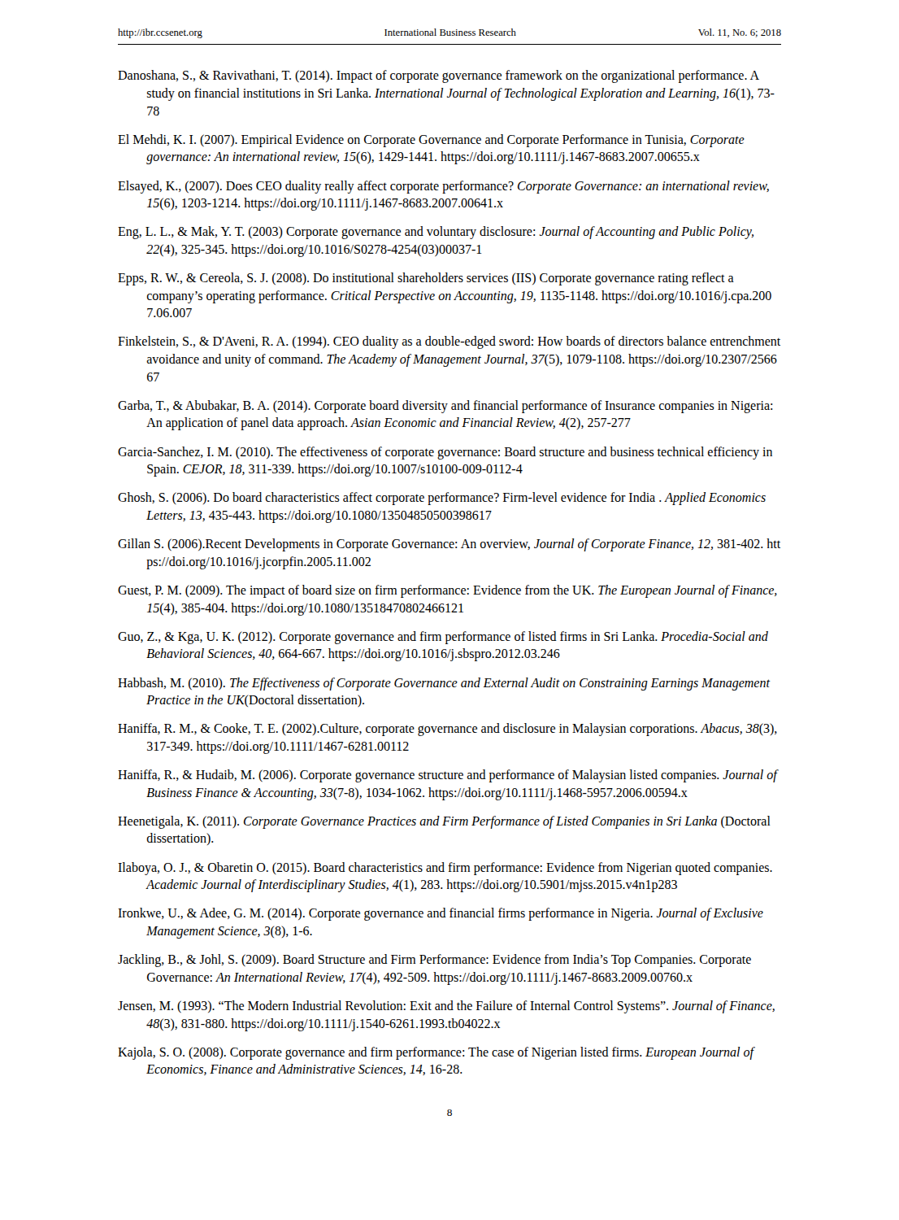http://ibr.ccsenet.org International Business Research Vol. 11, No. 6; 2018
Danoshana, S., & Ravivathani, T. (2014). Impact of corporate governance framework on the organizational performance. A study on financial institutions in Sri Lanka. International Journal of Technological Exploration and Learning, 16(1), 73-78
El Mehdi, K. I. (2007). Empirical Evidence on Corporate Governance and Corporate Performance in Tunisia, Corporate governance: An international review, 15(6), 1429-1441. https://doi.org/10.1111/j.1467-8683.2007.00655.x
Elsayed, K., (2007). Does CEO duality really affect corporate performance? Corporate Governance: an international review, 15(6), 1203-1214. https://doi.org/10.1111/j.1467-8683.2007.00641.x
Eng, L. L., & Mak, Y. T. (2003) Corporate governance and voluntary disclosure: Journal of Accounting and Public Policy, 22(4), 325-345. https://doi.org/10.1016/S0278-4254(03)00037-1
Epps, R. W., & Cereola, S. J. (2008). Do institutional shareholders services (IIS) Corporate governance rating reflect a company’s operating performance. Critical Perspective on Accounting, 19, 1135-1148. https://doi.org/10.1016/j.cpa.2007.06.007
Finkelstein, S., & D'Aveni, R. A. (1994). CEO duality as a double-edged sword: How boards of directors balance entrenchment avoidance and unity of command. The Academy of Management Journal, 37(5), 1079-1108. https://doi.org/10.2307/256667
Garba, T., & Abubakar, B. A. (2014). Corporate board diversity and financial performance of Insurance companies in Nigeria: An application of panel data approach. Asian Economic and Financial Review, 4(2), 257-277
Garcia-Sanchez, I. M. (2010). The effectiveness of corporate governance: Board structure and business technical efficiency in Spain. CEJOR, 18, 311-339. https://doi.org/10.1007/s10100-009-0112-4
Ghosh, S. (2006). Do board characteristics affect corporate performance? Firm-level evidence for India . Applied Economics Letters, 13, 435-443. https://doi.org/10.1080/13504850500398617
Gillan S. (2006).Recent Developments in Corporate Governance: An overview, Journal of Corporate Finance, 12, 381-402. https://doi.org/10.1016/j.jcorpfin.2005.11.002
Guest, P. M. (2009). The impact of board size on firm performance: Evidence from the UK. The European Journal of Finance, 15(4), 385-404. https://doi.org/10.1080/13518470802466121
Guo, Z., & Kga, U. K. (2012). Corporate governance and firm performance of listed firms in Sri Lanka. Procedia-Social and Behavioral Sciences, 40, 664-667. https://doi.org/10.1016/j.sbspro.2012.03.246
Habbash, M. (2010). The Effectiveness of Corporate Governance and External Audit on Constraining Earnings Management Practice in the UK(Doctoral dissertation).
Haniffa, R. M., & Cooke, T. E. (2002).Culture, corporate governance and disclosure in Malaysian corporations. Abacus, 38(3), 317-349. https://doi.org/10.1111/1467-6281.00112
Haniffa, R., & Hudaib, M. (2006). Corporate governance structure and performance of Malaysian listed companies. Journal of Business Finance & Accounting, 33(7-8), 1034-1062. https://doi.org/10.1111/j.1468-5957.2006.00594.x
Heenetigala, K. (2011). Corporate Governance Practices and Firm Performance of Listed Companies in Sri Lanka (Doctoral dissertation).
Ilaboya, O. J., & Obaretin O. (2015). Board characteristics and firm performance: Evidence from Nigerian quoted companies. Academic Journal of Interdisciplinary Studies, 4(1), 283. https://doi.org/10.5901/mjss.2015.v4n1p283
Ironkwe, U., & Adee, G. M. (2014). Corporate governance and financial firms performance in Nigeria. Journal of Exclusive Management Science, 3(8), 1-6.
Jackling, B., & Johl, S. (2009). Board Structure and Firm Performance: Evidence from India’s Top Companies. Corporate Governance: An International Review, 17(4), 492-509. https://doi.org/10.1111/j.1467-8683.2009.00760.x
Jensen, M. (1993). “The Modern Industrial Revolution: Exit and the Failure of Internal Control Systems”. Journal of Finance, 48(3), 831-880. https://doi.org/10.1111/j.1540-6261.1993.tb04022.x
Kajola, S. O. (2008). Corporate governance and firm performance: The case of Nigerian listed firms. European Journal of Economics, Finance and Administrative Sciences, 14, 16-28.
8